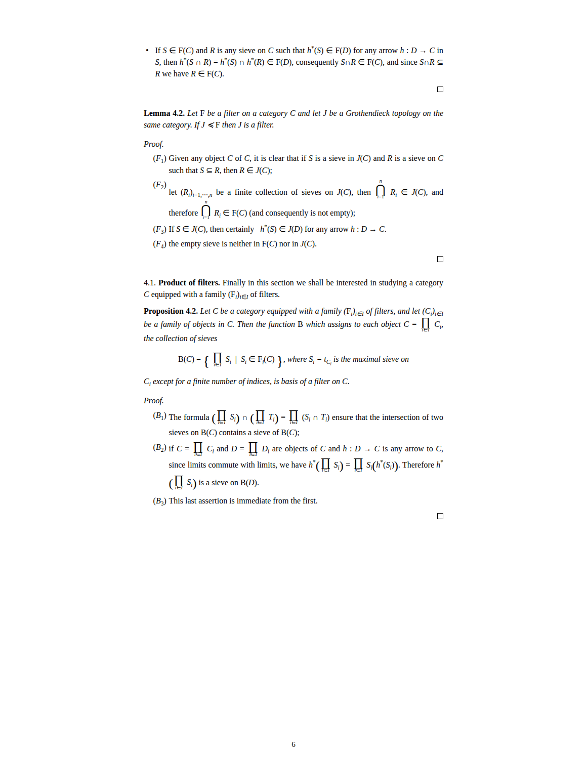If S ∈ F(C) and R is any sieve on C such that h*(S) ∈ F(D) for any arrow h : D → C in S, then h*(S ∩ R) = h*(S) ∩ h*(R) ∈ F(D), consequently S∩R ∈ F(C), and since S∩R ⊆ R we have R ∈ F(C).
Lemma 4.2. Let F be a filter on a category C and let J be a Grothendieck topology on the same category. If J ≼ F then J is a filter.
Proof.
(F1) Given any object C of C, it is clear that if S is a sieve in J(C) and R is a sieve on C such that S ⊆ R, then R ∈ J(C);
(F2) let (Ri)i=1,⋯,n be a finite collection of sieves on J(C), then n⋂i=1 Ri ∈ J(C), and therefore n⋂i=1 Ri ∈ F(C) (and consequently is not empty);
(F3) If S ∈ J(C), then certainly h*(S) ∈ J(D) for any arrow h : D → C.
(F4) the empty sieve is neither in F(C) nor in J(C).
4.1. Product of filters. Finally in this section we shall be interested in studying a category C equipped with a family (Fi)i∈I of filters.
Proposition 4.2. Let C be a category equipped with a family (Fi)i∈I of filters, and let (Ci)i∈I be a family of objects in C. Then the function B which assigns to each object C = ∏i∈I Ci, the collection of sieves
B(C) = { ∏i∈I Si | Si ∈ Fi(C) }, where Si = tCi is the maximal sieve on
Ci except for a finite number of indices, is basis of a filter on C.
Proof.
(B1) The formula (∏i∈I Si) ∩ (∏i∈I Ti) = ∏i∈I (Si ∩ Ti) ensure that the intersection of two sieves on B(C) contains a sieve of B(C);
(B2) if C = ∏i∈I Ci and D = ∏i∈I Di are objects of C and h : D → C is any arrow to C, since limits commute with limits, we have h*(∏i∈I Si) = ∏i∈I Si(h*(Si)). Therefore h*(∏i∈I Si) is a sieve on B(D).
(B3) This last assertion is immediate from the first.
6